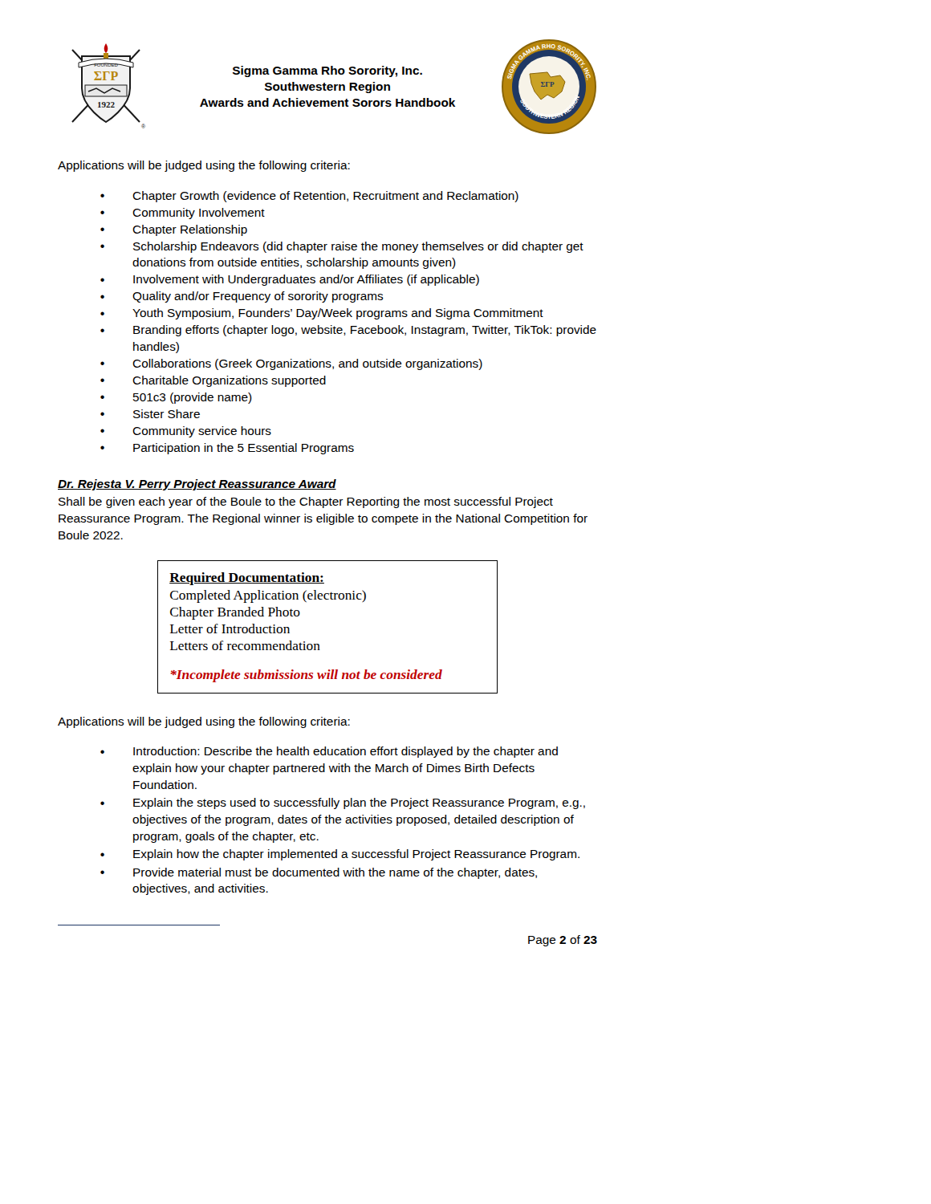FOUNDED ΣΓΡ 1922 ®
Sigma Gamma Rho Sorority, Inc.
Southwestern Region
Awards and Achievement Sorors Handbook
ΣΓΡ SIGMA GAMMA RHO SORORITY, INC. SOUTHWESTERN REGION
Applications will be judged using the following criteria:
Chapter Growth (evidence of Retention, Recruitment and Reclamation)
Community Involvement
Chapter Relationship
Scholarship Endeavors (did chapter raise the money themselves or did chapter get donations from outside entities, scholarship amounts given)
Involvement with Undergraduates and/or Affiliates (if applicable)
Quality and/or Frequency of sorority programs
Youth Symposium, Founders’ Day/Week programs and Sigma Commitment
Branding efforts (chapter logo, website, Facebook, Instagram, Twitter, TikTok: provide handles)
Collaborations (Greek Organizations, and outside organizations)
Charitable Organizations supported
501c3 (provide name)
Sister Share
Community service hours
Participation in the 5 Essential Programs
Dr. Rejesta V. Perry Project Reassurance Award
Shall be given each year of the Boule to the Chapter Reporting the most successful Project Reassurance Program. The Regional winner is eligible to compete in the National Competition for Boule 2022.
Required Documentation:
Completed Application (electronic)
Chapter Branded Photo
Letter of Introduction
Letters of recommendation
*Incomplete submissions will not be considered
Applications will be judged using the following criteria:
Introduction: Describe the health education effort displayed by the chapter and explain how your chapter partnered with the March of Dimes Birth Defects Foundation.
Explain the steps used to successfully plan the Project Reassurance Program, e.g., objectives of the program, dates of the activities proposed, detailed description of program, goals of the chapter, etc.
Explain how the chapter implemented a successful Project Reassurance Program.
Provide material must be documented with the name of the chapter, dates, objectives, and activities.
Page 2 of 23